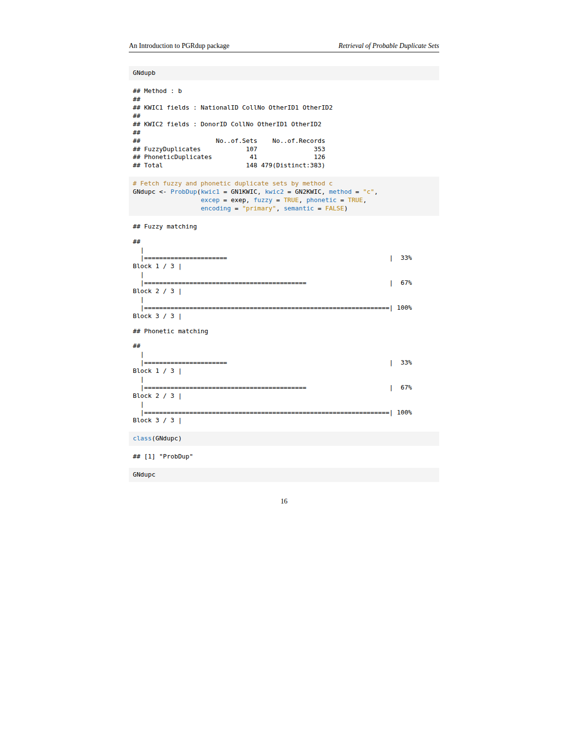An Introduction to PGRdup package Retrieval of Probable Duplicate Sets
GNdupb
## Method : b
## 
## KWIC1 fields : NationalID CollNo OtherID1 OtherID2
## 
## KWIC2 fields : DonorID CollNo OtherID1 OtherID2
## 
##                    No..of.Sets    No..of.Records
## FuzzyDuplicates            107               353
## PhoneticDuplicates          41               126
## Total                      148 479(Distinct:383)
# Fetch fuzzy and phonetic duplicate sets by method c
GNdupc <- ProbDup(kwic1 = GN1KWIC, kwic2 = GN2KWIC, method = "c",
                  excep = exep, fuzzy = TRUE, phonetic = TRUE,
                  encoding = "primary", semantic = FALSE)
## Fuzzy matching
## 
  |
  |======================                                           |  33%
Block 1 / 3 |
  |
  |===========================================                      |  67%
Block 2 / 3 |
  |
  |=================================================================| 100%
Block 3 / 3 |
## Phonetic matching
## 
  |
  |======================                                           |  33%
Block 1 / 3 |
  |
  |===========================================                      |  67%
Block 2 / 3 |
  |
  |=================================================================| 100%
Block 3 / 3 |
class(GNdupc)
## [1] "ProbDup"
GNdupc
16